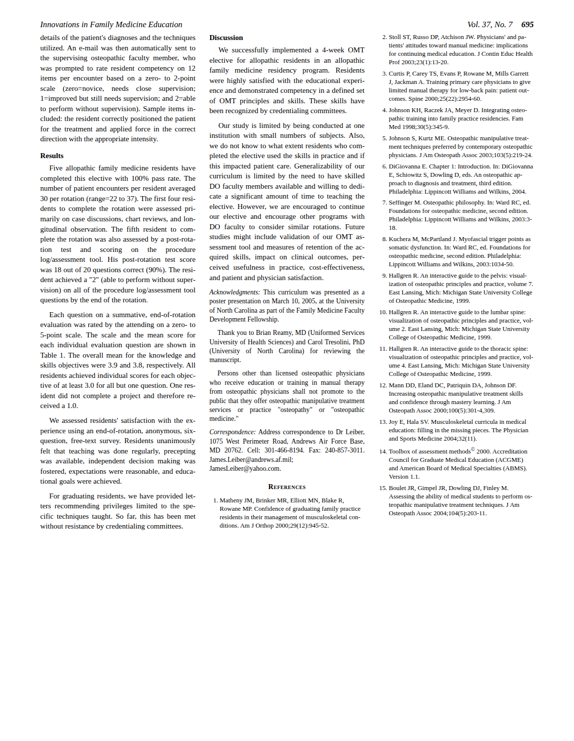Innovations in Family Medicine Education
Vol. 37, No. 7695
details of the patient's diagnoses and the techniques utilized. An e-mail was then automatically sent to the supervising osteopathic faculty member, who was prompted to rate resident competency on 12 items per encounter based on a zero- to 2-point scale (zero=novice, needs close supervision; 1=improved but still needs supervision; and 2=able to perform without supervision). Sample items included: the resident correctly positioned the patient for the treatment and applied force in the correct direction with the appropriate intensity.
Results
Five allopathic family medicine residents have completed this elective with 100% pass rate. The number of patient encounters per resident averaged 30 per rotation (range=22 to 37). The first four residents to complete the rotation were assessed primarily on case discussions, chart reviews, and longitudinal observation. The fifth resident to complete the rotation was also assessed by a post-rotation test and scoring on the procedure log/assessment tool. His post-rotation test score was 18 out of 20 questions correct (90%). The resident achieved a "2" (able to perform without supervision) on all of the procedure log/assessment tool questions by the end of the rotation.
Each question on a summative, end-of-rotation evaluation was rated by the attending on a zero- to 5-point scale. The scale and the mean score for each individual evaluation question are shown in Table 1. The overall mean for the knowledge and skills objectives were 3.9 and 3.8, respectively. All residents achieved individual scores for each objective of at least 3.0 for all but one question. One resident did not complete a project and therefore received a 1.0.
We assessed residents' satisfaction with the experience using an end-of-rotation, anonymous, six-question, free-text survey. Residents unanimously felt that teaching was done regularly, precepting was available, independent decision making was fostered, expectations were reasonable, and educational goals were achieved.
For graduating residents, we have provided letters recommending privileges limited to the specific techniques taught. So far, this has been met without resistance by credentialing committees.
Discussion
We successfully implemented a 4-week OMT elective for allopathic residents in an allopathic family medicine residency program. Residents were highly satisfied with the educational experience and demonstrated competency in a defined set of OMT principles and skills. These skills have been recognized by credentialing committees.
Our study is limited by being conducted at one institution with small numbers of subjects. Also, we do not know to what extent residents who completed the elective used the skills in practice and if this impacted patient care. Generalizability of our curriculum is limited by the need to have skilled DO faculty members available and willing to dedicate a significant amount of time to teaching the elective. However, we are encouraged to continue our elective and encourage other programs with DO faculty to consider similar rotations. Future studies might include validation of our OMT assessment tool and measures of retention of the acquired skills, impact on clinical outcomes, perceived usefulness in practice, cost-effectiveness, and patient and physician satisfaction.
Acknowledgments: This curriculum was presented as a poster presentation on March 10, 2005, at the University of North Carolina as part of the Family Medicine Faculty Development Fellowship.
Thank you to Brian Reamy, MD (Uniformed Services University of Health Sciences) and Carol Tresolini, PhD (University of North Carolina) for reviewing the manuscript.
Persons other than licensed osteopathic physicians who receive education or training in manual therapy from osteopathic physicians shall not promote to the public that they offer osteopathic manipulative treatment services or practice "osteopathy" or "osteopathic medicine."
Correspondence: Address correspondence to Dr Leiber, 1075 West Perimeter Road, Andrews Air Force Base, MD 20762. Cell: 301-466-8194. Fax: 240-857-3011. James.Leiber@andrews.af.mil; JamesLeiber@yahoo.com.
References
Matheny JM, Brinker MR, Elliott MN, Blake R, Rowane MP. Confidence of graduating family practice residents in their management of musculoskeletal conditions. Am J Orthop 2000;29(12):945-52.
Stoll ST, Russo DP, Atchison JW. Physicians' and patients' attitudes toward manual medicine: implications for continuing medical education. J Contin Educ Health Prof 2003;23(1):13-20.
Curtis P, Carey TS, Evans P, Rowane M, Mills Garrett J, Jackman A. Training primary care physicians to give limited manual therapy for low-back pain: patient outcomes. Spine 2000;25(22):2954-60.
Johnson KH, Raczek JA, Meyer D. Integrating osteopathic training into family practice residencies. Fam Med 1998;30(5):345-9.
Johnson S, Kurtz ME. Osteopathic manipulative treatment techniques preferred by contemporary osteopathic physicians. J Am Osteopath Assoc 2003;103(5):219-24.
DiGiovanna E. Chapter 1: Introduction. In: DiGiovanna E, Schiowitz S, Dowling D, eds. An osteopathic approach to diagnosis and treatment, third edition. Philadelphia: Lippincott Williams and Wilkins, 2004.
Seffinger M. Osteopathic philosophy. In: Ward RC, ed. Foundations for osteopathic medicine, second edition. Philadelphia: Lippincott Williams and Wilkins, 2003:3-18.
Kuchera M, McPartland J. Myofascial trigger points as somatic dysfunction. In: Ward RC, ed. Foundations for osteopathic medicine, second edition. Philadelphia: Lippincott Williams and Wilkins, 2003:1034-50.
Hallgren R. An interactive guide to the pelvis: visualization of osteopathic principles and practice, volume 7. East Lansing, Mich: Michigan State University College of Osteopathic Medicine, 1999.
Hallgren R. An interactive guide to the lumbar spine: visualization of osteopathic principles and practice, volume 2. East Lansing, Mich: Michigan State University College of Osteopathic Medicine, 1999.
Hallgren R. An interactive guide to the thoracic spine: visualization of osteopathic principles and practice, volume 4. East Lansing, Mich: Michigan State University College of Osteopathic Medicine, 1999.
Mann DD, Eland DC, Patriquin DA, Johnson DF. Increasing osteopathic manipulative treatment skills and confidence through mastery learning. J Am Osteopath Assoc 2000;100(5):301-4,309.
Joy E, Hala SV. Musculoskeletal curricula in medical education: filling in the missing pieces. The Physician and Sports Medicine 2004;32(11).
Toolbox of assessment methods© 2000. Accreditation Council for Graduate Medical Education (ACGME) and American Board of Medical Specialties (ABMS). Version 1.1.
Boulet JR, Gimpel JR, Dowling DJ, Finley M. Assessing the ability of medical students to perform osteopathic manipulative treatment techniques. J Am Osteopath Assoc 2004;104(5):203-11.